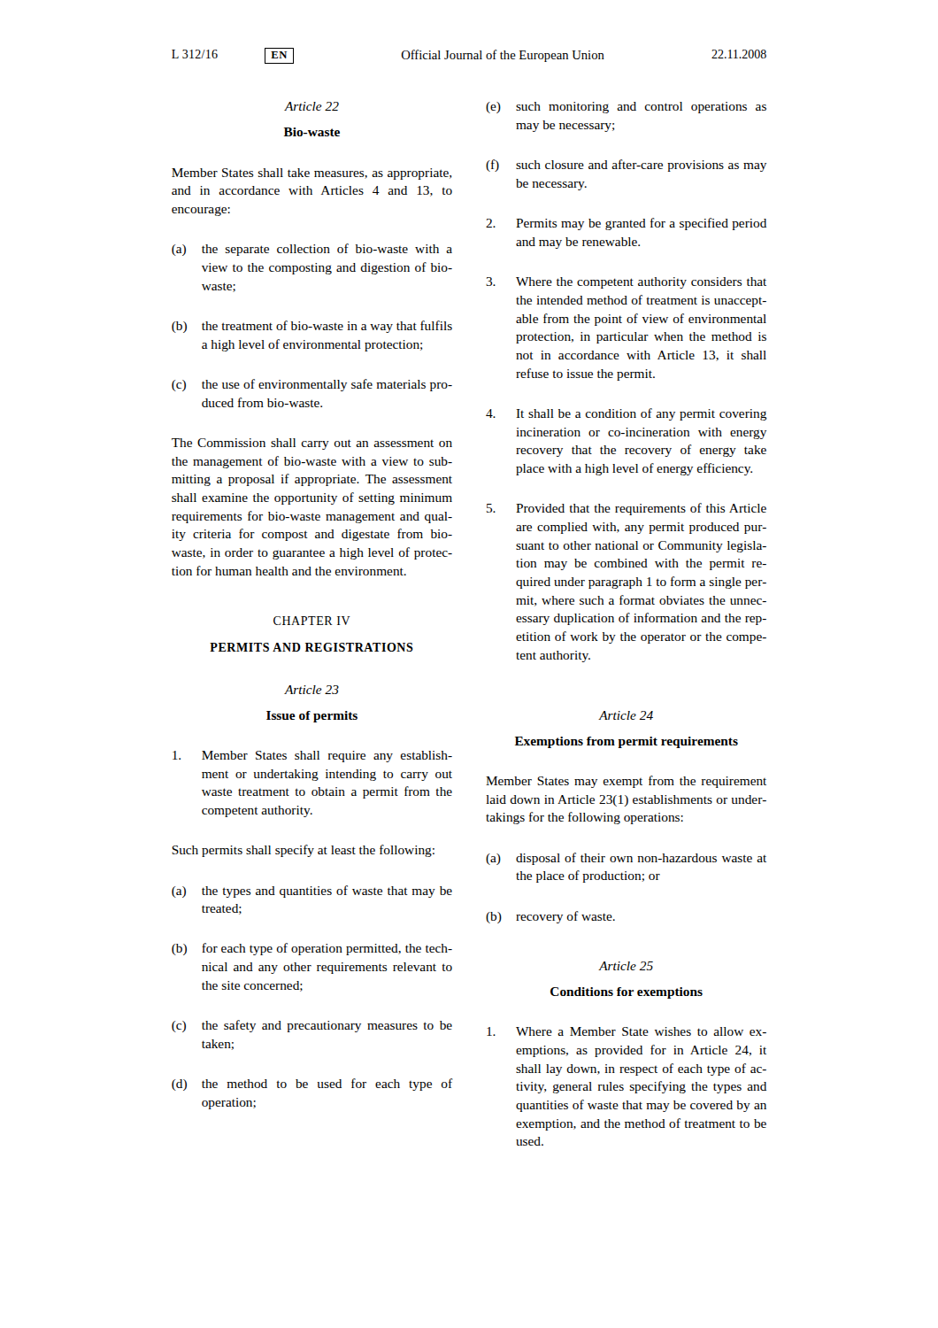L 312/16EN
Official Journal of the European Union
22.11.2008
Article 22
Bio-waste
Member States shall take measures, as appropriate, and in accordance with Articles 4 and 13, to encourage:
(a)
the separate collection of bio-waste with a view to the composting and digestion of bio-waste;
(b)
the treatment of bio-waste in a way that fulfils a high level of environmental protection;
(c)
the use of environmentally safe materials produced from bio-waste.
The Commission shall carry out an assessment on the management of bio-waste with a view to submitting a proposal if appropriate. The assessment shall examine the opportunity of setting minimum requirements for bio-waste management and quality criteria for compost and digestate from bio-waste, in order to guarantee a high level of protection for human health and the environment.
CHAPTER IV
PERMITS AND REGISTRATIONS
Article 23
Issue of permits
1.
Member States shall require any establishment or undertaking intending to carry out waste treatment to obtain a permit from the competent authority.
Such permits shall specify at least the following:
(a)
the types and quantities of waste that may be treated;
(b)
for each type of operation permitted, the technical and any other requirements relevant to the site concerned;
(c)
the safety and precautionary measures to be taken;
(d)
the method to be used for each type of operation;
(e)
such monitoring and control operations as may be necessary;
(f)
such closure and after-care provisions as may be necessary.
2.
Permits may be granted for a specified period and may be renewable.
3.
Where the competent authority considers that the intended method of treatment is unacceptable from the point of view of environmental protection, in particular when the method is not in accordance with Article 13, it shall refuse to issue the permit.
4.
It shall be a condition of any permit covering incineration or co-incineration with energy recovery that the recovery of energy take place with a high level of energy efficiency.
5.
Provided that the requirements of this Article are complied with, any permit produced pursuant to other national or Community legislation may be combined with the permit required under paragraph 1 to form a single permit, where such a format obviates the unnecessary duplication of information and the repetition of work by the operator or the competent authority.
Article 24
Exemptions from permit requirements
Member States may exempt from the requirement laid down in Article 23(1) establishments or undertakings for the following operations:
(a)
disposal of their own non-hazardous waste at the place of production; or
(b)
recovery of waste.
Article 25
Conditions for exemptions
1.
Where a Member State wishes to allow exemptions, as provided for in Article 24, it shall lay down, in respect of each type of activity, general rules specifying the types and quantities of waste that may be covered by an exemption, and the method of treatment to be used.